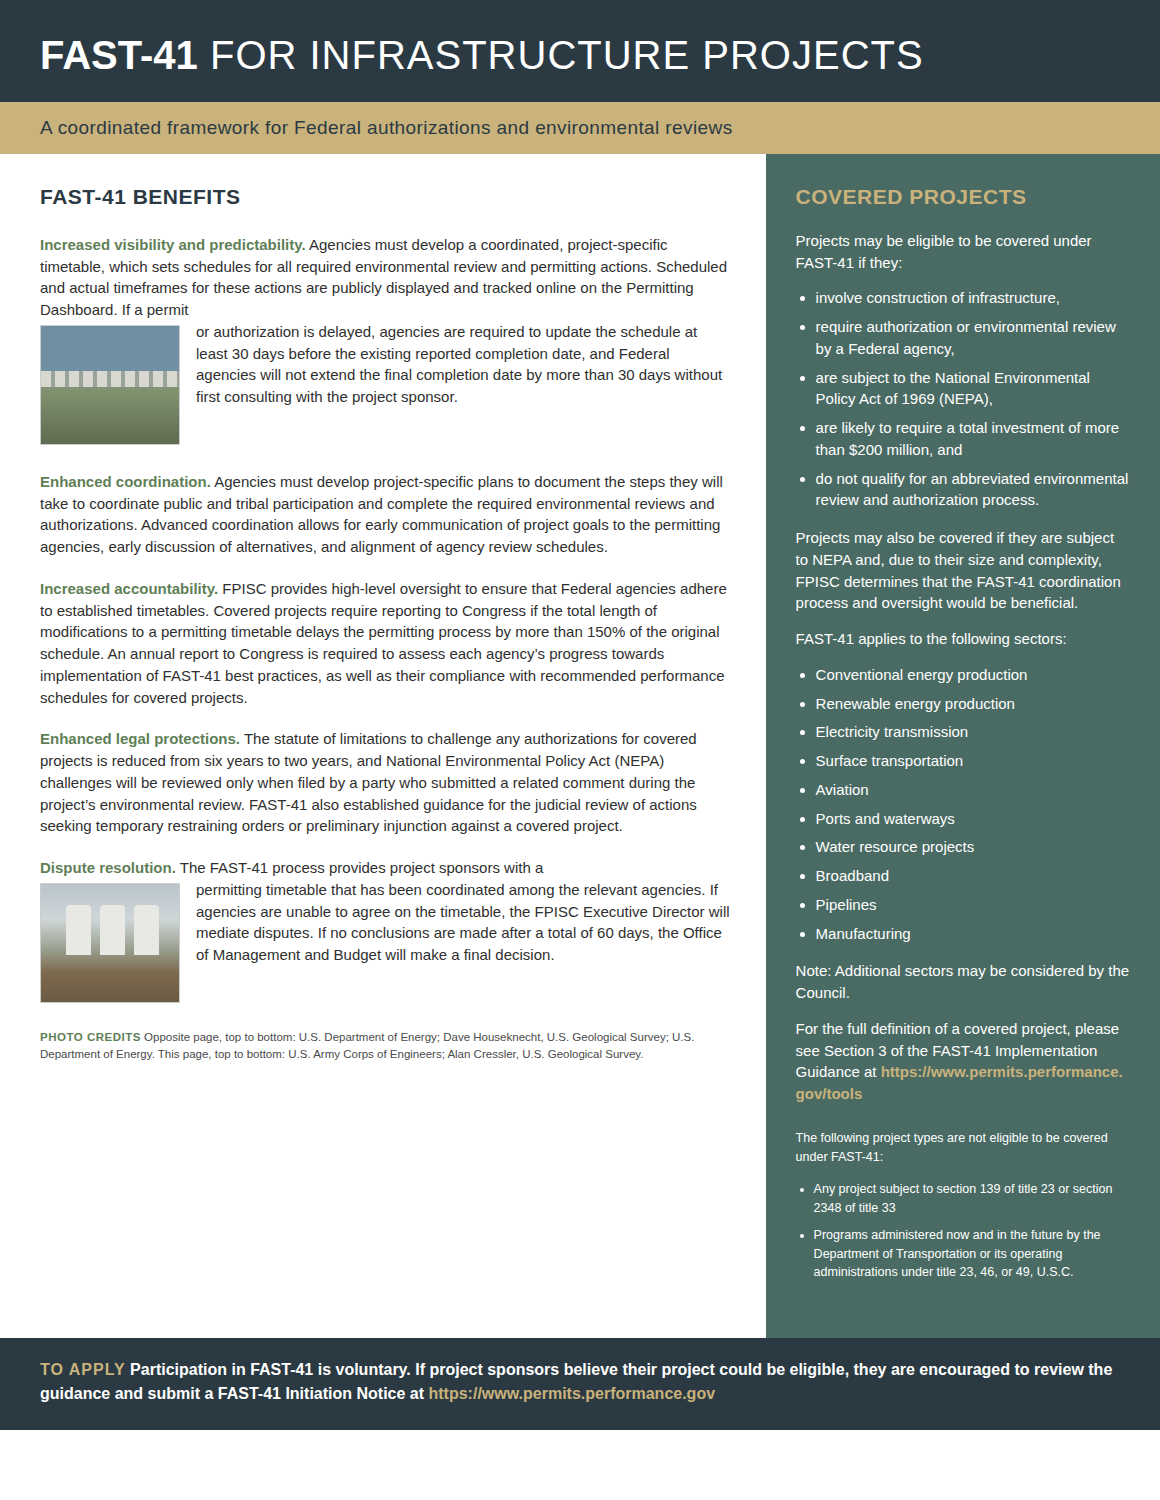FAST-41 FOR INFRASTRUCTURE PROJECTS
A coordinated framework for Federal authorizations and environmental reviews
FAST-41 BENEFITS
Increased visibility and predictability. Agencies must develop a coordinated, project-specific timetable, which sets schedules for all required environmental review and permitting actions. Scheduled and actual timeframes for these actions are publicly displayed and tracked online on the Permitting Dashboard. If a permit
or authorization is delayed, agencies are required to update the schedule at least 30 days before the existing reported completion date, and Federal agencies will not extend the final completion date by more than 30 days without first consulting with the project sponsor.
Enhanced coordination. Agencies must develop project-specific plans to document the steps they will take to coordinate public and tribal participation and complete the required environmental reviews and authorizations. Advanced coordination allows for early communication of project goals to the permitting agencies, early discussion of alternatives, and alignment of agency review schedules.
Increased accountability. FPISC provides high-level oversight to ensure that Federal agencies adhere to established timetables. Covered projects require reporting to Congress if the total length of modifications to a permitting timetable delays the permitting process by more than 150% of the original schedule. An annual report to Congress is required to assess each agency’s progress towards implementation of FAST-41 best practices, as well as their compliance with recommended performance schedules for covered projects.
Enhanced legal protections. The statute of limitations to challenge any authorizations for covered projects is reduced from six years to two years, and National Environmental Policy Act (NEPA) challenges will be reviewed only when filed by a party who submitted a related comment during the project’s environmental review. FAST-41 also established guidance for the judicial review of actions seeking temporary restraining orders or preliminary injunction against a covered project.
Dispute resolution. The FAST-41 process provides project sponsors with a
permitting timetable that has been coordinated among the relevant agencies. If agencies are unable to agree on the timetable, the FPISC Executive Director will mediate disputes. If no conclusions are made after a total of 60 days, the Office of Management and Budget will make a final decision.
PHOTO CREDITS Opposite page, top to bottom: U.S. Department of Energy; Dave Houseknecht, U.S. Geological Survey; U.S. Department of Energy. This page, top to bottom: U.S. Army Corps of Engineers; Alan Cressler, U.S. Geological Survey.
COVERED PROJECTS
Projects may be eligible to be covered under FAST-41 if they:
involve construction of infrastructure,
require authorization or environmental review by a Federal agency,
are subject to the National Environmental Policy Act of 1969 (NEPA),
are likely to require a total investment of more than $200 million, and
do not qualify for an abbreviated environmental review and authorization process.
Projects may also be covered if they are subject to NEPA and, due to their size and complexity, FPISC determines that the FAST-41 coordination process and oversight would be beneficial.
FAST-41 applies to the following sectors:
Conventional energy production
Renewable energy production
Electricity transmission
Surface transportation
Aviation
Ports and waterways
Water resource projects
Broadband
Pipelines
Manufacturing
Note: Additional sectors may be considered by the Council.
For the full definition of a covered project, please see Section 3 of the FAST-41 Implementation Guidance at https://www.permits.performance.gov/tools
The following project types are not eligible to be covered under FAST-41:
Any project subject to section 139 of title 23 or section 2348 of title 33
Programs administered now and in the future by the Department of Transportation or its operating administrations under title 23, 46, or 49, U.S.C.
TO APPLY Participation in FAST-41 is voluntary. If project sponsors believe their project could be eligible, they are encouraged to review the guidance and submit a FAST-41 Initiation Notice at https://www.permits.performance.gov